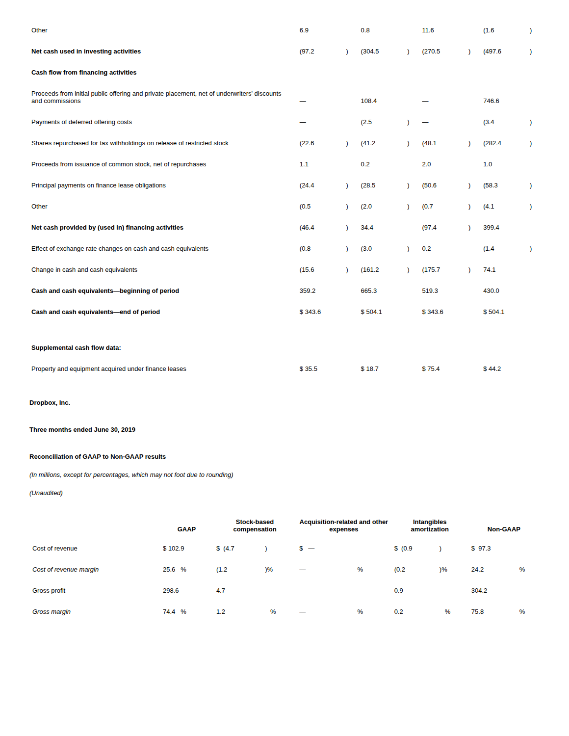| Other | 6.9 | | 0.8 | | 11.6 | | (1.6 | ) |
| Net cash used in investing activities | (97.2 | ) | (304.5 | ) | (270.5 | ) | (497.6 | ) |
| Cash flow from financing activities | | | | | | | | |
| Proceeds from initial public offering and private placement, net of underwriters' discounts and commissions | — | | 108.4 | | — | | 746.6 | |
| Payments of deferred offering costs | — | | (2.5 | ) | — | | (3.4 | ) |
| Shares repurchased for tax withholdings on release of restricted stock | (22.6 | ) | (41.2 | ) | (48.1 | ) | (282.4 | ) |
| Proceeds from issuance of common stock, net of repurchases | 1.1 | | 0.2 | | 2.0 | | 1.0 | |
| Principal payments on finance lease obligations | (24.4 | ) | (28.5 | ) | (50.6 | ) | (58.3 | ) |
| Other | (0.5 | ) | (2.0 | ) | (0.7 | ) | (4.1 | ) |
| Net cash provided by (used in) financing activities | (46.4 | ) | 34.4 | | (97.4 | ) | 399.4 | |
| Effect of exchange rate changes on cash and cash equivalents | (0.8 | ) | (3.0 | ) | 0.2 | | (1.4 | ) |
| Change in cash and cash equivalents | (15.6 | ) | (161.2 | ) | (175.7 | ) | 74.1 | |
| Cash and cash equivalents—beginning of period | 359.2 | | 665.3 | | 519.3 | | 430.0 | |
| Cash and cash equivalents—end of period | $ 343.6 | | $ 504.1 | | $ 343.6 | | $ 504.1 | |
| Supplemental cash flow data: | | | | | | | | |
| Property and equipment acquired under finance leases | $ 35.5 | | $ 18.7 | | $ 75.4 | | $ 44.2 | |
Dropbox, Inc.
Three months ended June 30, 2019
Reconciliation of GAAP to Non-GAAP results
(In millions, except for percentages, which may not foot due to rounding)
(Unaudited)
| | GAAP | Stock-based compensation | Acquisition-related and other expenses | Intangibles amortization | Non-GAAP |
| Cost of revenue | $ 102.9 | $ (4.7 | ) | $ — | | $ (0.9 | ) | $ 97.3 | |
| Cost of revenue margin | 25.6 % | (1.2 | )% | — | % | (0.2 | )% | 24.2 | % |
| Gross profit | 298.6 | 4.7 | | — | | 0.9 | | 304.2 | |
| Gross margin | 74.4 % | 1.2 | % | — | % | 0.2 | % | 75.8 | % |